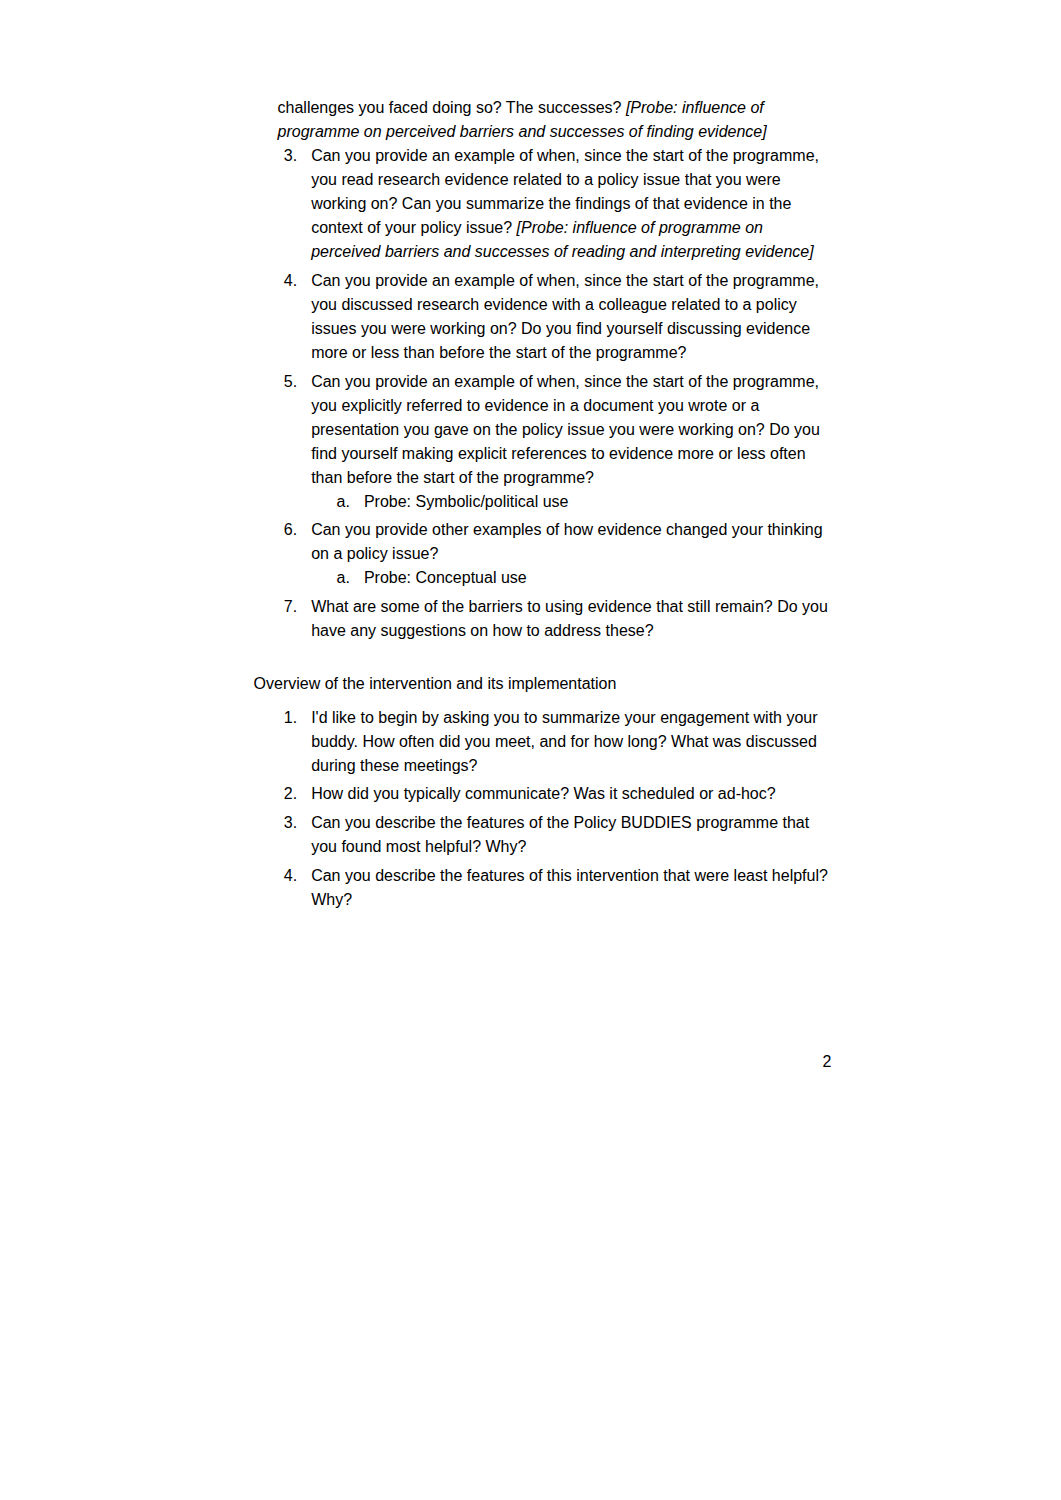challenges you faced doing so? The successes? [Probe: influence of programme on perceived barriers and successes of finding evidence]
Can you provide an example of when, since the start of the programme, you read research evidence related to a policy issue that you were working on? Can you summarize the findings of that evidence in the context of your policy issue? [Probe: influence of programme on perceived barriers and successes of reading and interpreting evidence]
Can you provide an example of when, since the start of the programme, you discussed research evidence with a colleague related to a policy issues you were working on? Do you find yourself discussing evidence more or less than before the start of the programme?
Can you provide an example of when, since the start of the programme, you explicitly referred to evidence in a document you wrote or a presentation you gave on the policy issue you were working on? Do you find yourself making explicit references to evidence more or less often than before the start of the programme?
Probe: Symbolic/political use
Can you provide other examples of how evidence changed your thinking on a policy issue?
Probe: Conceptual use
What are some of the barriers to using evidence that still remain? Do you have any suggestions on how to address these?
Overview of the intervention and its implementation
I'd like to begin by asking you to summarize your engagement with your buddy. How often did you meet, and for how long? What was discussed during these meetings?
How did you typically communicate? Was it scheduled or ad-hoc?
Can you describe the features of the Policy BUDDIES programme that you found most helpful? Why?
Can you describe the features of this intervention that were least helpful? Why?
2